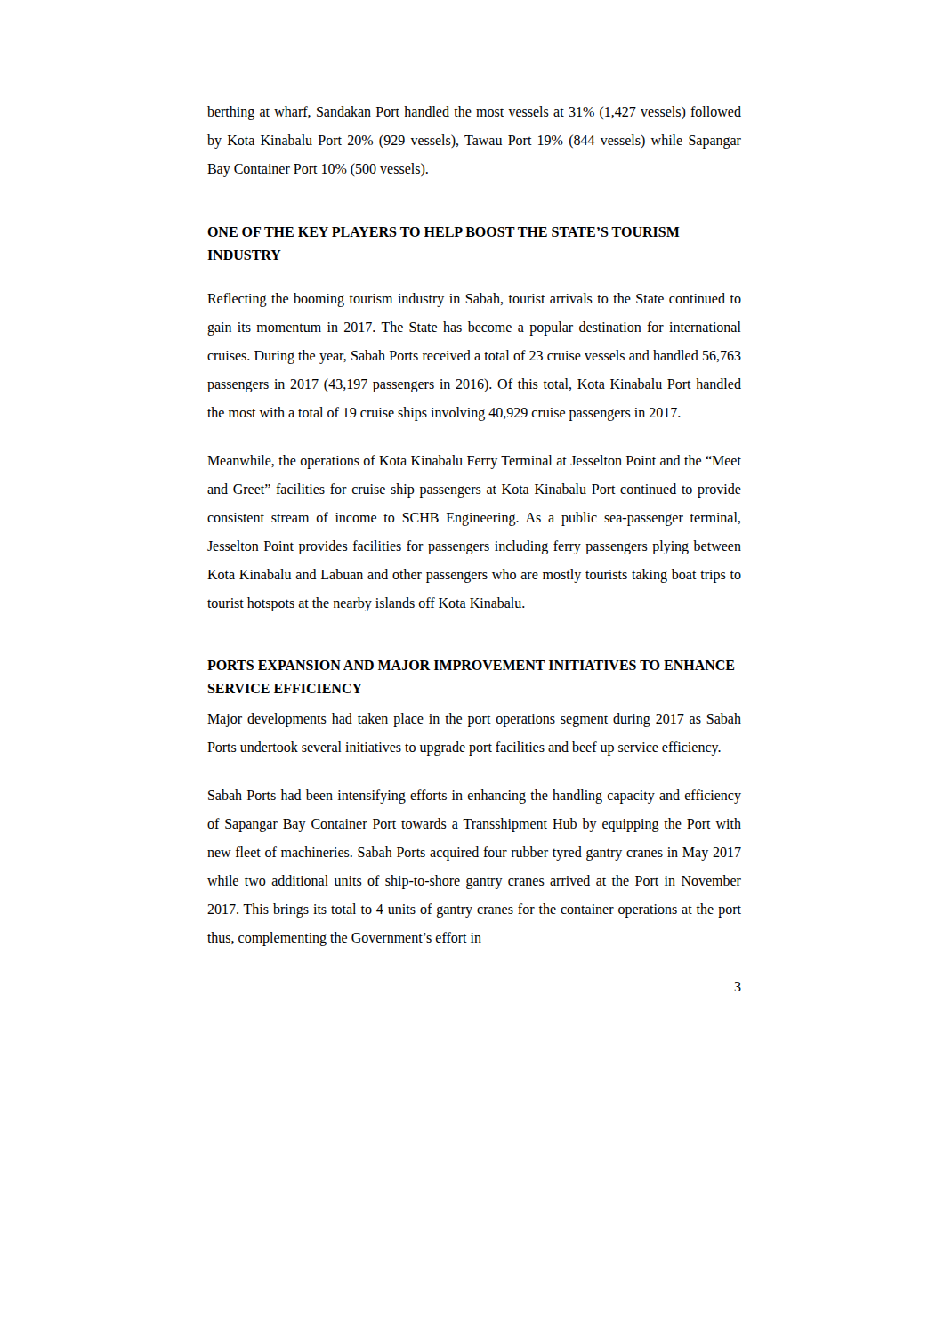berthing at wharf, Sandakan Port handled the most vessels at 31% (1,427 vessels) followed by Kota Kinabalu Port 20% (929 vessels), Tawau Port 19% (844 vessels) while Sapangar Bay Container Port 10% (500 vessels).
One of the Key Players to Help Boost the State’s Tourism Industry
Reflecting the booming tourism industry in Sabah, tourist arrivals to the State continued to gain its momentum in 2017. The State has become a popular destination for international cruises. During the year, Sabah Ports received a total of 23 cruise vessels and handled 56,763 passengers in 2017 (43,197 passengers in 2016). Of this total, Kota Kinabalu Port handled the most with a total of 19 cruise ships involving 40,929 cruise passengers in 2017.
Meanwhile, the operations of Kota Kinabalu Ferry Terminal at Jesselton Point and the “Meet and Greet” facilities for cruise ship passengers at Kota Kinabalu Port continued to provide consistent stream of income to SCHB Engineering. As a public sea-passenger terminal, Jesselton Point provides facilities for passengers including ferry passengers plying between Kota Kinabalu and Labuan and other passengers who are mostly tourists taking boat trips to tourist hotspots at the nearby islands off Kota Kinabalu.
Ports Expansion and Major Improvement Initiatives to Enhance Service Efficiency
Major developments had taken place in the port operations segment during 2017 as Sabah Ports undertook several initiatives to upgrade port facilities and beef up service efficiency.
Sabah Ports had been intensifying efforts in enhancing the handling capacity and efficiency of Sapangar Bay Container Port towards a Transshipment Hub by equipping the Port with new fleet of machineries. Sabah Ports acquired four rubber tyred gantry cranes in May 2017 while two additional units of ship-to-shore gantry cranes arrived at the Port in November 2017. This brings its total to 4 units of gantry cranes for the container operations at the port thus, complementing the Government’s effort in
3